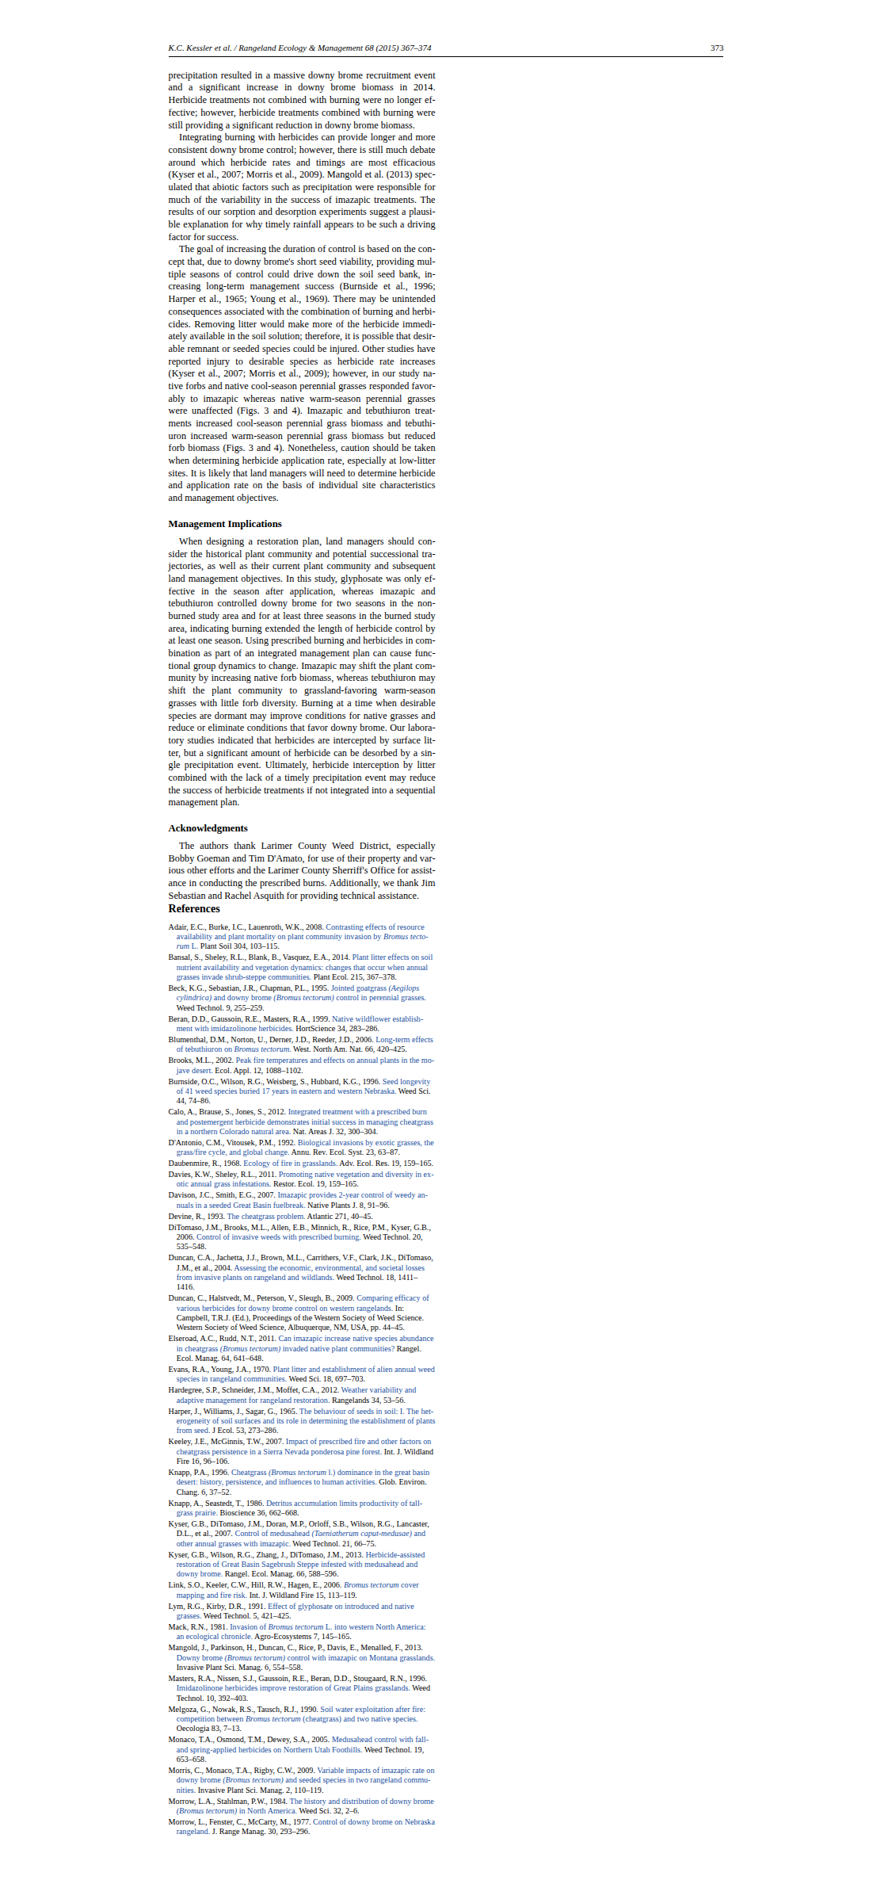K.C. Kessler et al. / Rangeland Ecology & Management 68 (2015) 367–374 373
precipitation resulted in a massive downy brome recruitment event and a significant increase in downy brome biomass in 2014. Herbicide treatments not combined with burning were no longer effective; however, herbicide treatments combined with burning were still providing a significant reduction in downy brome biomass.
Integrating burning with herbicides can provide longer and more consistent downy brome control; however, there is still much debate around which herbicide rates and timings are most efficacious (Kyser et al., 2007; Morris et al., 2009). Mangold et al. (2013) speculated that abiotic factors such as precipitation were responsible for much of the variability in the success of imazapic treatments. The results of our sorption and desorption experiments suggest a plausible explanation for why timely rainfall appears to be such a driving factor for success.
The goal of increasing the duration of control is based on the concept that, due to downy brome's short seed viability, providing multiple seasons of control could drive down the soil seed bank, increasing long-term management success (Burnside et al., 1996; Harper et al., 1965; Young et al., 1969). There may be unintended consequences associated with the combination of burning and herbicides. Removing litter would make more of the herbicide immediately available in the soil solution; therefore, it is possible that desirable remnant or seeded species could be injured. Other studies have reported injury to desirable species as herbicide rate increases (Kyser et al., 2007; Morris et al., 2009); however, in our study native forbs and native cool-season perennial grasses responded favorably to imazapic whereas native warm-season perennial grasses were unaffected (Figs. 3 and 4). Imazapic and tebuthiuron treatments increased cool-season perennial grass biomass and tebuthiuron increased warm-season perennial grass biomass but reduced forb biomass (Figs. 3 and 4). Nonetheless, caution should be taken when determining herbicide application rate, especially at low-litter sites. It is likely that land managers will need to determine herbicide and application rate on the basis of individual site characteristics and management objectives.
Management Implications
When designing a restoration plan, land managers should consider the historical plant community and potential successional trajectories, as well as their current plant community and subsequent land management objectives. In this study, glyphosate was only effective in the season after application, whereas imazapic and tebuthiuron controlled downy brome for two seasons in the nonburned study area and for at least three seasons in the burned study area, indicating burning extended the length of herbicide control by at least one season. Using prescribed burning and herbicides in combination as part of an integrated management plan can cause functional group dynamics to change. Imazapic may shift the plant community by increasing native forb biomass, whereas tebuthiuron may shift the plant community to grassland-favoring warm-season grasses with little forb diversity. Burning at a time when desirable species are dormant may improve conditions for native grasses and reduce or eliminate conditions that favor downy brome. Our laboratory studies indicated that herbicides are intercepted by surface litter, but a significant amount of herbicide can be desorbed by a single precipitation event. Ultimately, herbicide interception by litter combined with the lack of a timely precipitation event may reduce the success of herbicide treatments if not integrated into a sequential management plan.
Acknowledgments
The authors thank Larimer County Weed District, especially Bobby Goeman and Tim D'Amato, for use of their property and various other efforts and the Larimer County Sherriff's Office for assistance in conducting the prescribed burns. Additionally, we thank Jim Sebastian and Rachel Asquith for providing technical assistance.
References
Adair, E.C., Burke, I.C., Lauenroth, W.K., 2008. Contrasting effects of resource availability and plant mortality on plant community invasion by Bromus tectorum L. Plant Soil 304, 103–115.
Bansal, S., Sheley, R.L., Blank, B., Vasquez, E.A., 2014. Plant litter effects on soil nutrient availability and vegetation dynamics: changes that occur when annual grasses invade shrub-steppe communities. Plant Ecol. 215, 367–378.
Beck, K.G., Sebastian, J.R., Chapman, P.L., 1995. Jointed goatgrass (Aegilops cylindrica) and downy brome (Bromus tectorum) control in perennial grasses. Weed Technol. 9, 255–259.
Beran, D.D., Gaussoin, R.E., Masters, R.A., 1999. Native wildflower establishment with imidazolinone herbicides. HortScience 34, 283–286.
Blumenthal, D.M., Norton, U., Derner, J.D., Reeder, J.D., 2006. Long-term effects of tebuthiuron on Bromus tectorum. West. North Am. Nat. 66, 420–425.
Brooks, M.L., 2002. Peak fire temperatures and effects on annual plants in the mojave desert. Ecol. Appl. 12, 1088–1102.
Burnside, O.C., Wilson, R.G., Weisberg, S., Hubbard, K.G., 1996. Seed longevity of 41 weed species buried 17 years in eastern and western Nebraska. Weed Sci. 44, 74–86.
Calo, A., Brause, S., Jones, S., 2012. Integrated treatment with a prescribed burn and postemergent herbicide demonstrates initial success in managing cheatgrass in a northern Colorado natural area. Nat. Areas J. 32, 300–304.
D'Antonio, C.M., Vitousek, P.M., 1992. Biological invasions by exotic grasses, the grass/fire cycle, and global change. Annu. Rev. Ecol. Syst. 23, 63–87.
Daubenmire, R., 1968. Ecology of fire in grasslands. Adv. Ecol. Res. 19, 159–165.
Davies, K.W., Sheley, R.L., 2011. Promoting native vegetation and diversity in exotic annual grass infestations. Restor. Ecol. 19, 159–165.
Davison, J.C., Smith, E.G., 2007. Imazapic provides 2-year control of weedy annuals in a seeded Great Basin fuelbreak. Native Plants J. 8, 91–96.
Devine, R., 1993. The cheatgrass problem. Atlantic 271, 40–45.
DiTomaso, J.M., Brooks, M.L., Allen, E.B., Minnich, R., Rice, P.M., Kyser, G.B., 2006. Control of invasive weeds with prescribed burning. Weed Technol. 20, 535–548.
Duncan, C.A., Jachetta, J.J., Brown, M.L., Carrithers, V.F., Clark, J.K., DiTomaso, J.M., et al., 2004. Assessing the economic, environmental, and societal losses from invasive plants on rangeland and wildlands. Weed Technol. 18, 1411–1416.
Duncan, C., Halstvedt, M., Peterson, V., Sleugh, B., 2009. Comparing efficacy of various herbicides for downy brome control on western rangelands. In: Campbell, T.R.J. (Ed.), Proceedings of the Western Society of Weed Science. Western Society of Weed Science, Albuquerque, NM, USA, pp. 44–45.
Elseroad, A.C., Rudd, N.T., 2011. Can imazapic increase native species abundance in cheatgrass (Bromus tectorum) invaded native plant communities? Rangel. Ecol. Manag. 64, 641–648.
Evans, R.A., Young, J.A., 1970. Plant litter and establishment of alien annual weed species in rangeland communities. Weed Sci. 18, 697–703.
Hardegree, S.P., Schneider, J.M., Moffet, C.A., 2012. Weather variability and adaptive management for rangeland restoration. Rangelands 34, 53–56.
Harper, J., Williams, J., Sagar, G., 1965. The behaviour of seeds in soil: I. The heterogeneity of soil surfaces and its role in determining the establishment of plants from seed. J Ecol. 53, 273–286.
Keeley, J.E., McGinnis, T.W., 2007. Impact of prescribed fire and other factors on cheatgrass persistence in a Sierra Nevada ponderosa pine forest. Int. J. Wildland Fire 16, 96–106.
Knapp, P.A., 1996. Cheatgrass (Bromus tectorum l.) dominance in the great basin desert: history, persistence, and influences to human activities. Glob. Environ. Chang. 6, 37–52.
Knapp, A., Seastedt, T., 1986. Detritus accumulation limits productivity of tallgrass prairie. Bioscience 36, 662–668.
Kyser, G.B., DiTomaso, J.M., Doran, M.P., Orloff, S.B., Wilson, R.G., Lancaster, D.L., et al., 2007. Control of medusahead (Taeniatherum caput-medusae) and other annual grasses with imazapic. Weed Technol. 21, 66–75.
Kyser, G.B., Wilson, R.G., Zhang, J., DiTomaso, J.M., 2013. Herbicide-assisted restoration of Great Basin Sagebrush Steppe infested with medusahead and downy brome. Rangel. Ecol. Manag. 66, 588–596.
Link, S.O., Keeler, C.W., Hill, R.W., Hagen, E., 2006. Bromus tectorum cover mapping and fire risk. Int. J. Wildland Fire 15, 113–119.
Lym, R.G., Kirby, D.R., 1991. Effect of glyphosate on introduced and native grasses. Weed Technol. 5, 421–425.
Mack, R.N., 1981. Invasion of Bromus tectorum L. into western North America: an ecological chronicle. Agro-Ecosystems 7, 145–165.
Mangold, J., Parkinson, H., Duncan, C., Rice, P., Davis, E., Menalled, F., 2013. Downy brome (Bromus tectorum) control with imazapic on Montana grasslands. Invasive Plant Sci. Manag. 6, 554–558.
Masters, R.A., Nissen, S.J., Gaussoin, R.E., Beran, D.D., Stougaard, R.N., 1996. Imidazolinone herbicides improve restoration of Great Plains grasslands. Weed Technol. 10, 392–403.
Melgoza, G., Nowak, R.S., Tausch, R.J., 1990. Soil water exploitation after fire: competition between Bromus tectorum (cheatgrass) and two native species. Oecologia 83, 7–13.
Monaco, T.A., Osmond, T.M., Dewey, S.A., 2005. Medusahead control with fall-and spring-applied herbicides on Northern Utah Foothills. Weed Technol. 19, 653–658.
Morris, C., Monaco, T.A., Rigby, C.W., 2009. Variable impacts of imazapic rate on downy brome (Bromus tectorum) and seeded species in two rangeland communities. Invasive Plant Sci. Manag. 2, 110–119.
Morrow, L.A., Stahlman, P.W., 1984. The history and distribution of downy brome (Bromus tectorum) in North America. Weed Sci. 32, 2–6.
Morrow, L., Fenster, C., McCarty, M., 1977. Control of downy brome on Nebraska rangeland. J. Range Manag. 30, 293–296.